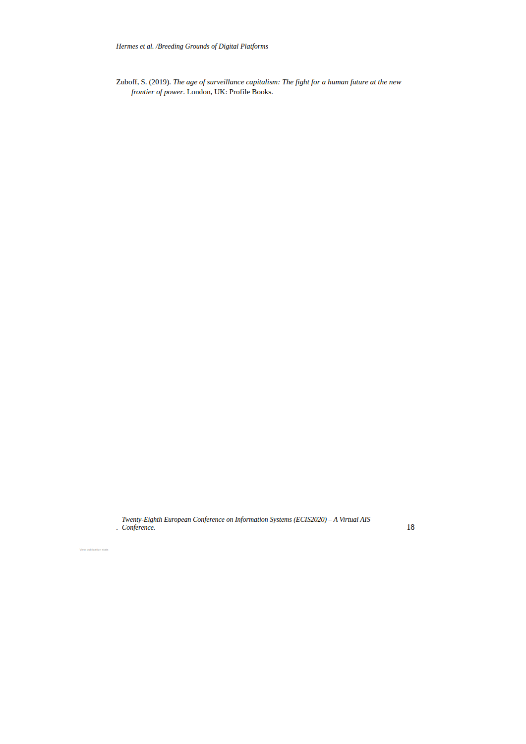Hermes et al. /Breeding Grounds of Digital Platforms
Zuboff, S. (2019). The age of surveillance capitalism: The fight for a human future at the new frontier of power. London, UK: Profile Books.
Twenty-Eighth European Conference on Information Systems (ECIS2020) – A Virtual AIS Conference.
18
View publication stats